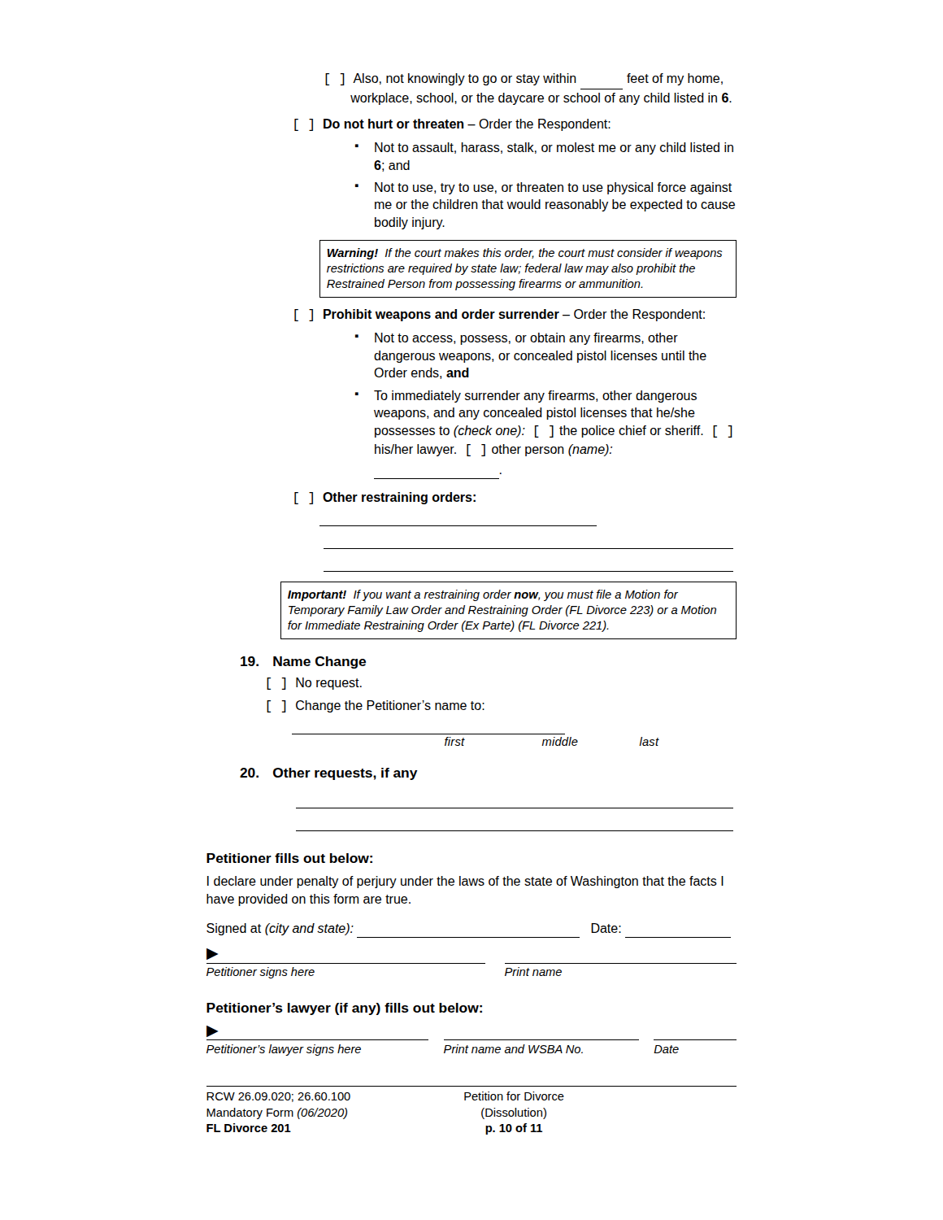[ ] Also, not knowingly to go or stay within feet of my home, workplace, school, or the daycare or school of any child listed in 6.
[ ] Do not hurt or threaten – Order the Respondent:
Not to assault, harass, stalk, or molest me or any child listed in 6; and
Not to use, try to use, or threaten to use physical force against me or the children that would reasonably be expected to cause bodily injury.
Warning! If the court makes this order, the court must consider if weapons restrictions are required by state law; federal law may also prohibit the Restrained Person from possessing firearms or ammunition.
[ ] Prohibit weapons and order surrender – Order the Respondent:
Not to access, possess, or obtain any firearms, other dangerous weapons, or concealed pistol licenses until the Order ends, and
To immediately surrender any firearms, other dangerous weapons, and any concealed pistol licenses that he/she possesses to (check one): [ ] the police chief or sheriff. [ ] his/her lawyer. [ ] other person (name): .
[ ] Other restraining orders:
Important! If you want a restraining order now, you must file a Motion for Temporary Family Law Order and Restraining Order (FL Divorce 223) or a Motion for Immediate Restraining Order (Ex Parte) (FL Divorce 221).
19. Name Change
[ ] No request.
[ ] Change the Petitioner’s name to:
first middle last
20. Other requests, if any
Petitioner fills out below:
I declare under penalty of perjury under the laws of the state of Washington that the facts I have provided on this form are true.
Signed at (city and state): Date:
| ▶ | | ▶ |
| Petitioner signs here | | Print name |
Petitioner’s lawyer (if any) fills out below:
| ▶ | | ▶ | | ▶ |
| Petitioner’s lawyer signs here | | Print name and WSBA No. | | Date |
RCW 26.09.020; 26.60.100
Mandatory Form (06/2020)
FL Divorce 201
Petition for Divorce
(Dissolution)
p. 10 of 11